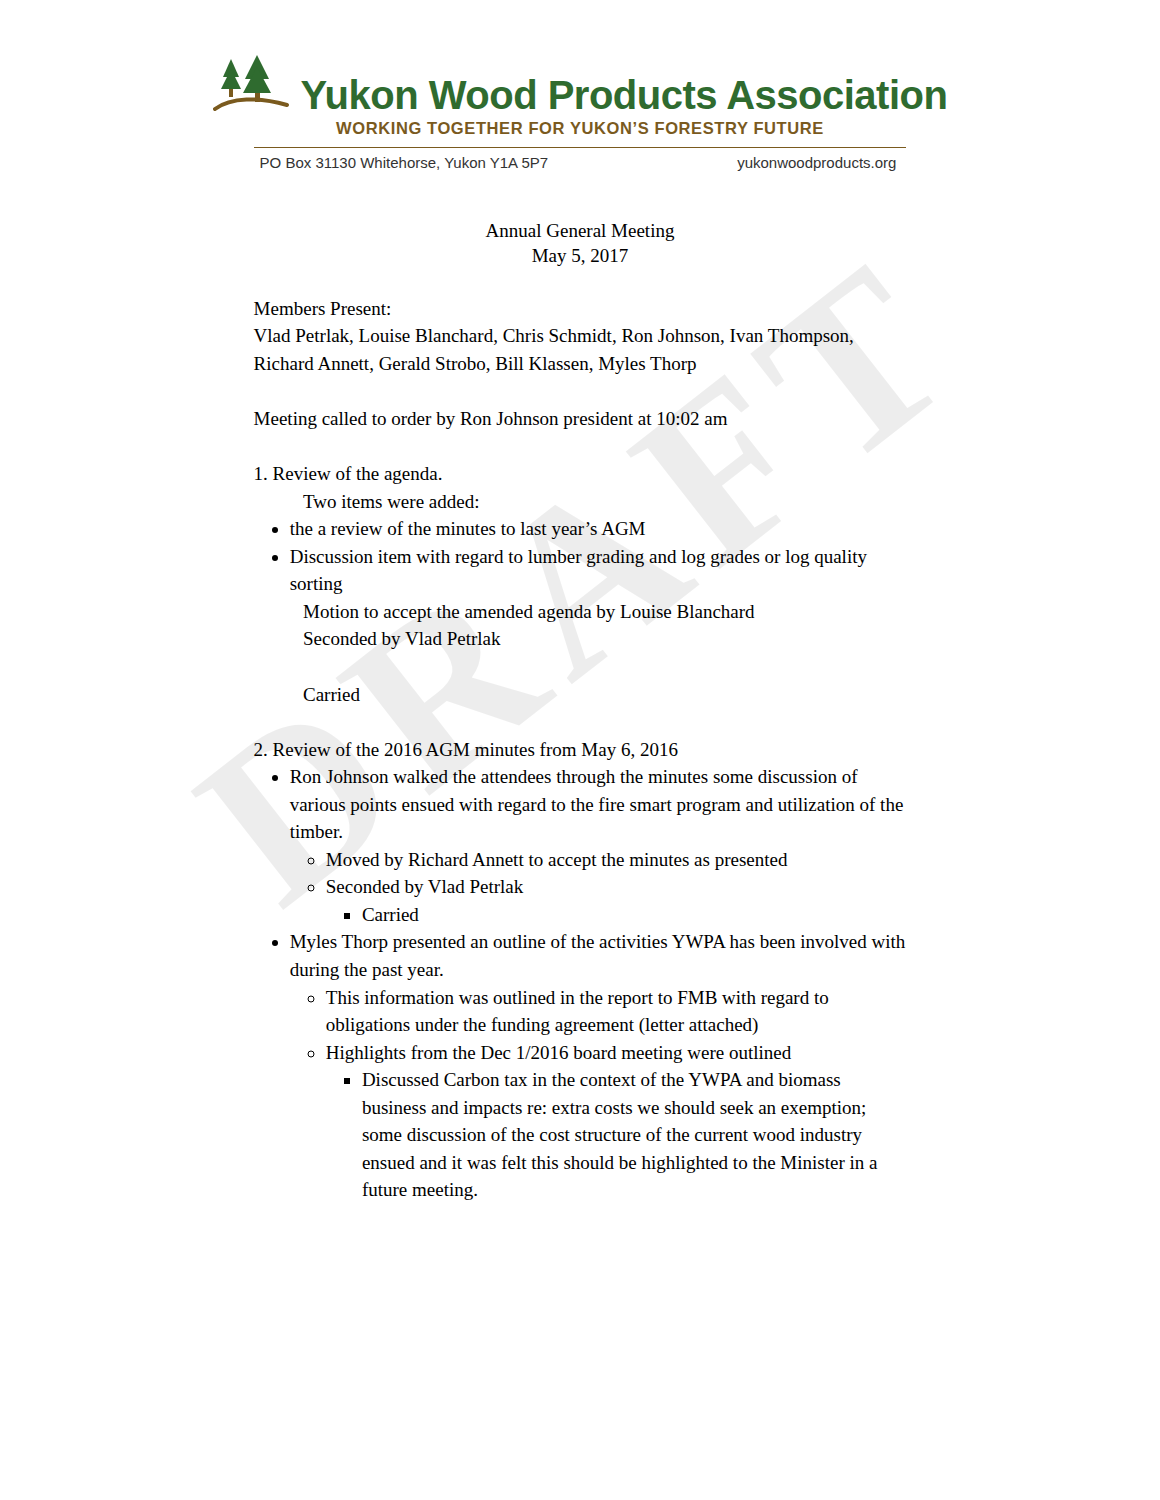DRAFT
Yukon Wood Products Association
WORKING TOGETHER FOR YUKON’S FORESTRY FUTURE
PO Box 31130 Whitehorse, Yukon Y1A 5P7 yukonwoodproducts.org
Annual General Meeting
May 5, 2017
Members Present:
Vlad Petrlak, Louise Blanchard, Chris Schmidt, Ron Johnson, Ivan Thompson, Richard Annett, Gerald Strobo, Bill Klassen, Myles Thorp
Meeting called to order by Ron Johnson president at 10:02 am
1. Review of the agenda.
Two items were added:
the a review of the minutes to last year’s AGM
Discussion item with regard to lumber grading and log grades or log quality sorting
Motion to accept the amended agenda by Louise Blanchard
Seconded by Vlad Petrlak
Carried
2. Review of the 2016 AGM minutes from May 6, 2016
Ron Johnson walked the attendees through the minutes some discussion of various points ensued with regard to the fire smart program and utilization of the timber.
Moved by Richard Annett to accept the minutes as presented
Seconded by Vlad Petrlak
Carried
Myles Thorp presented an outline of the activities YWPA has been involved with during the past year.
This information was outlined in the report to FMB with regard to obligations under the funding agreement (letter attached)
Highlights from the Dec 1/2016 board meeting were outlined
Discussed Carbon tax in the context of the YWPA and biomass business and impacts re: extra costs we should seek an exemption; some discussion of the cost structure of the current wood industry ensued and it was felt this should be highlighted to the Minister in a future meeting.